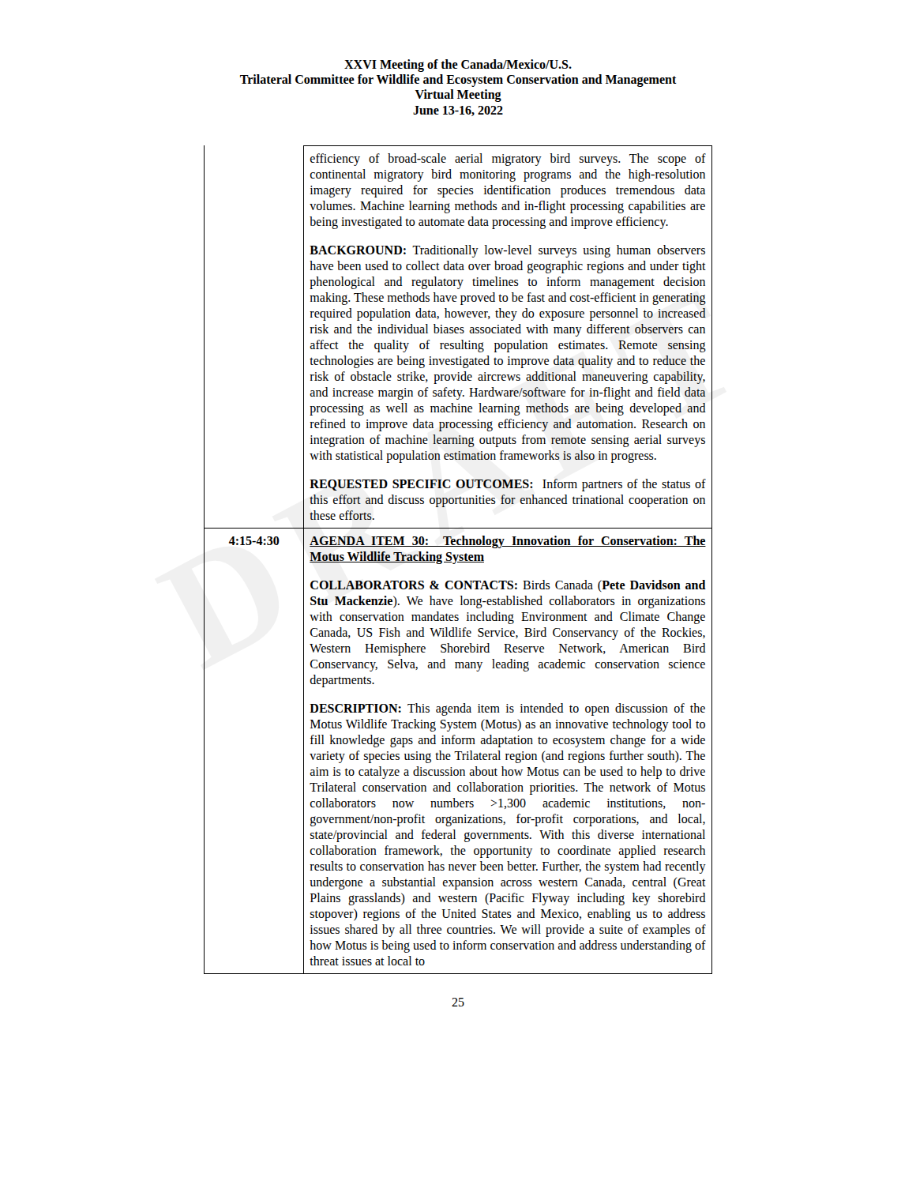DRAFT
XXVI Meeting of the Canada/Mexico/U.S.
Trilateral Committee for Wildlife and Ecosystem Conservation and Management
Virtual Meeting
June 13-16, 2022
| | efficiency of broad-scale aerial migratory bird surveys. The scope of continental migratory bird monitoring programs and the high-resolution imagery required for species identification produces tremendous data volumes. Machine learning methods and in-flight processing capabilities are being investigated to automate data processing and improve efficiency. BACKGROUND: Traditionally low-level surveys using human observers have been used to collect data over broad geographic regions and under tight phenological and regulatory timelines to inform management decision making. These methods have proved to be fast and cost-efficient in generating required population data, however, they do exposure personnel to increased risk and the individual biases associated with many different observers can affect the quality of resulting population estimates. Remote sensing technologies are being investigated to improve data quality and to reduce the risk of obstacle strike, provide aircrews additional maneuvering capability, and increase margin of safety. Hardware/software for in-flight and field data processing as well as machine learning methods are being developed and refined to improve data processing efficiency and automation. Research on integration of machine learning outputs from remote sensing aerial surveys with statistical population estimation frameworks is also in progress. REQUESTED SPECIFIC OUTCOMES: Inform partners of the status of this effort and discuss opportunities for enhanced trinational cooperation on these efforts. |
| 4:15-4:30 | AGENDA ITEM 30: Technology Innovation for Conservation: The Motus Wildlife Tracking System COLLABORATORS & CONTACTS: Birds Canada ( Pete Davidson and Stu Mackenzie ). We have long-established collaborators in organizations with conservation mandates including Environment and Climate Change Canada, US Fish and Wildlife Service, Bird Conservancy of the Rockies, Western Hemisphere Shorebird Reserve Network, American Bird Conservancy, Selva, and many leading academic conservation science departments. DESCRIPTION: This agenda item is intended to open discussion of the Motus Wildlife Tracking System (Motus) as an innovative technology tool to fill knowledge gaps and inform adaptation to ecosystem change for a wide variety of species using the Trilateral region (and regions further south). The aim is to catalyze a discussion about how Motus can be used to help to drive Trilateral conservation and collaboration priorities. The network of Motus collaborators now numbers >1,300 academic institutions, non-government/non-profit organizations, for-profit corporations, and local, state/provincial and federal governments. With this diverse international collaboration framework, the opportunity to coordinate applied research results to conservation has never been better. Further, the system had recently undergone a substantial expansion across western Canada, central (Great Plains grasslands) and western (Pacific Flyway including key shorebird stopover) regions of the United States and Mexico, enabling us to address issues shared by all three countries. We will provide a suite of examples of how Motus is being used to inform conservation and address understanding of threat issues at local to |
25